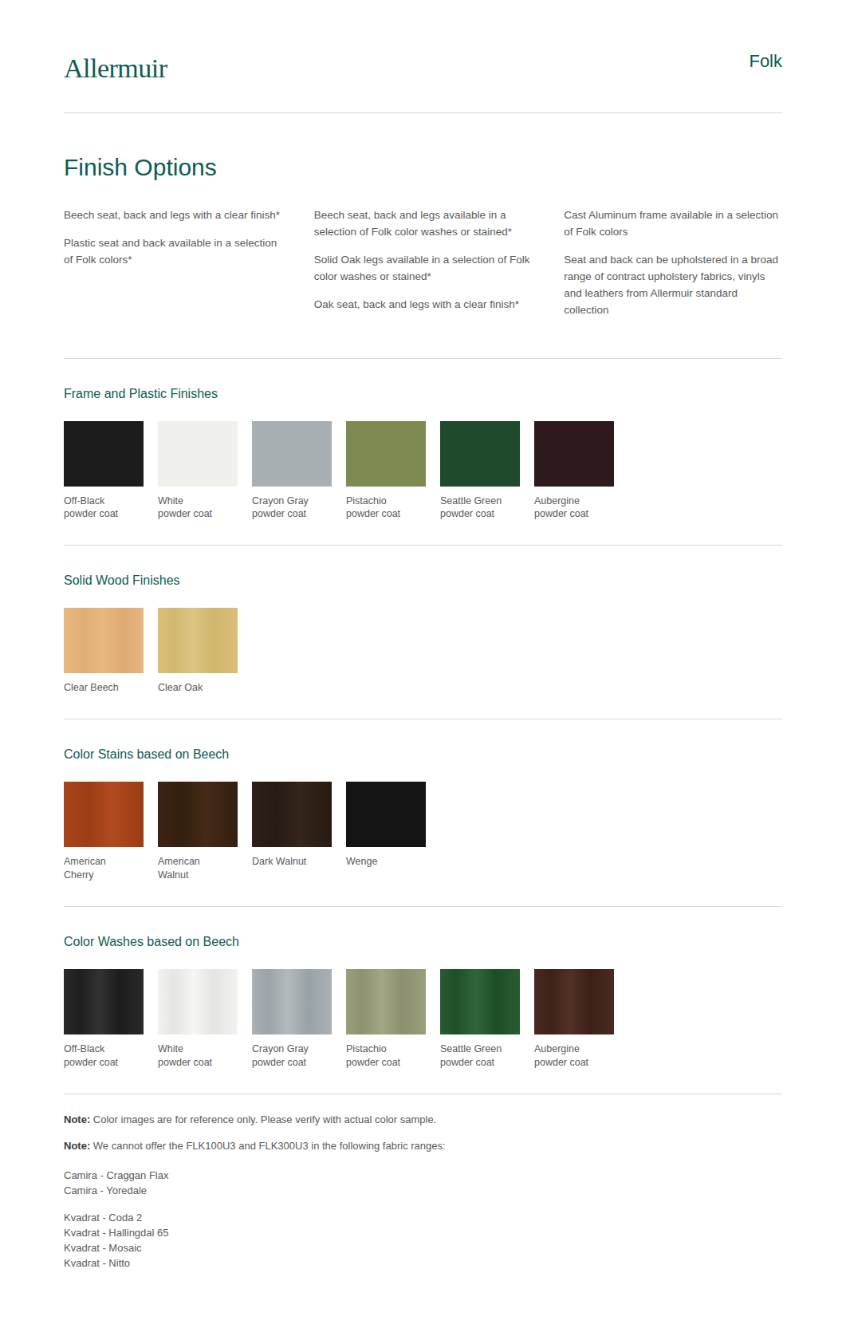Allermuir
Folk
Finish Options
Beech seat, back and legs with a clear finish*
Plastic seat and back available in a selection of Folk colors*
Beech seat, back and legs available in a selection of Folk color washes or stained*
Solid Oak legs available in a selection of Folk color washes or stained*
Oak seat, back and legs with a clear finish*
Cast Aluminum frame available in a selection of Folk colors
Seat and back can be upholstered in a broad range of contract upholstery fabrics, vinyls and leathers from Allermuir standard collection
Frame and Plastic Finishes
Off-Black
powder coat
White
powder coat
Crayon Gray
powder coat
Pistachio
powder coat
Seattle Green
powder coat
Aubergine
powder coat
Solid Wood Finishes
Clear Beech
Clear Oak
Color Stains based on Beech
American
Cherry
American
Walnut
Dark Walnut
Wenge
Color Washes based on Beech
Off-Black
powder coat
White
powder coat
Crayon Gray
powder coat
Pistachio
powder coat
Seattle Green
powder coat
Aubergine
powder coat
Note: Color images are for reference only. Please verify with actual color sample.
Note: We cannot offer the FLK100U3 and FLK300U3 in the following fabric ranges:
Camira - Craggan Flax
Camira - Yoredale
Kvadrat - Coda 2
Kvadrat - Hallingdal 65
Kvadrat - Mosaic
Kvadrat - Nitto